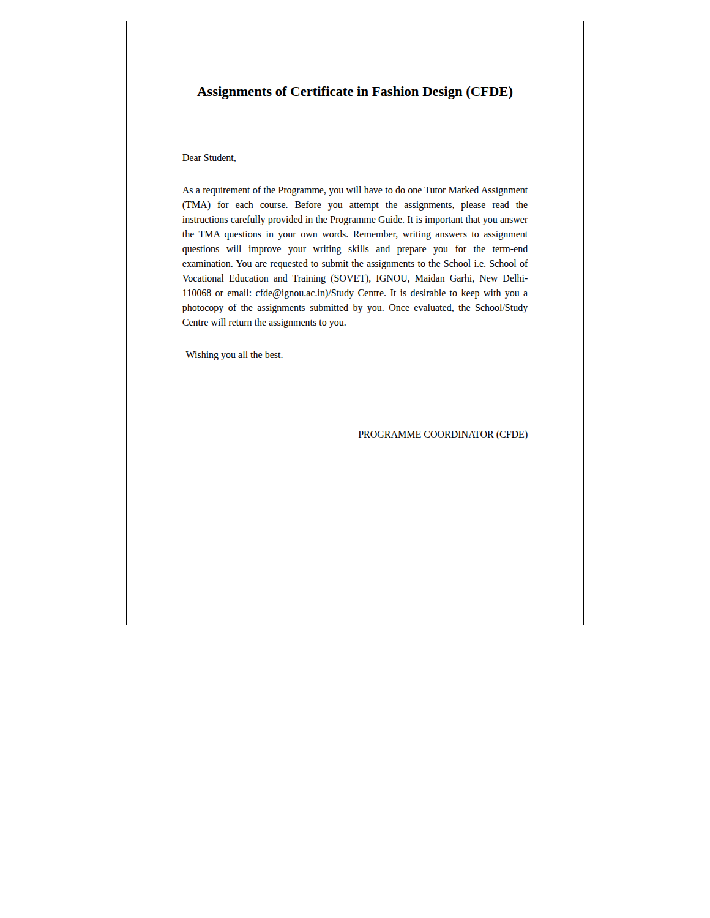Assignments of Certificate in Fashion Design (CFDE)
Dear Student,
As a requirement of the Programme, you will have to do one Tutor Marked Assignment (TMA) for each course. Before you attempt the assignments, please read the instructions carefully provided in the Programme Guide. It is important that you answer the TMA questions in your own words. Remember, writing answers to assignment questions will improve your writing skills and prepare you for the term-end examination. You are requested to submit the assignments to the School i.e. School of Vocational Education and Training (SOVET), IGNOU, Maidan Garhi, New Delhi-110068 or email: cfde@ignou.ac.in)/Study Centre. It is desirable to keep with you a photocopy of the assignments submitted by you. Once evaluated, the School/Study Centre will return the assignments to you.
Wishing you all the best.
PROGRAMME COORDINATOR (CFDE)